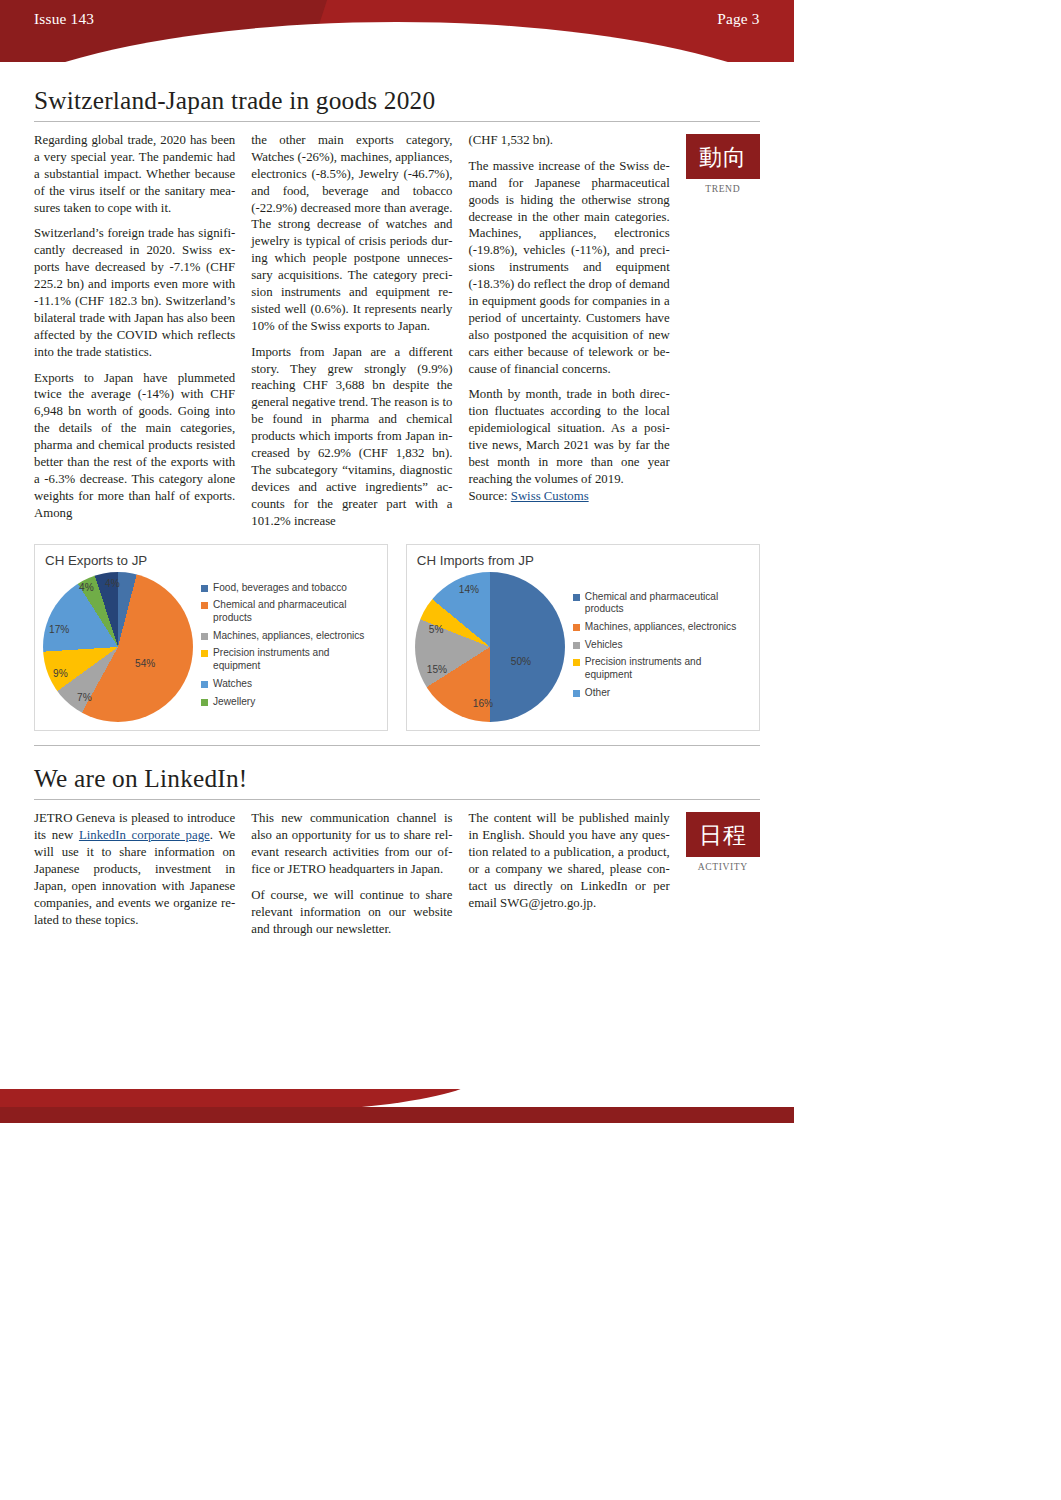Issue 143 Page 3
Switzerland-Japan trade in goods 2020
Regarding global trade, 2020 has been a very special year. The pandemic had a substantial impact. Whether because of the virus itself or the sanitary measures taken to cope with it.
Switzerland’s foreign trade has significantly decreased in 2020. Swiss exports have decreased by -7.1% (CHF 225.2 bn) and imports even more with -11.1% (CHF 182.3 bn). Switzerland’s bilateral trade with Japan has also been affected by the COVID which reflects into the trade statistics.
Exports to Japan have plummeted twice the average (-14%) with CHF 6,948 bn worth of goods. Going into the details of the main categories, pharma and chemical products resisted better than the rest of the exports with a -6.3% decrease. This category alone weights for more than half of exports. Among
the other main exports category, Watches (-26%), machines, appliances, electronics (-8.5%), Jewelry (-46.7%), and food, beverage and tobacco (-22.9%) decreased more than average. The strong decrease of watches and jewelry is typical of crisis periods during which people postpone unnecessary acquisitions. The category precision instruments and equipment resisted well (0.6%). It represents nearly 10% of the Swiss exports to Japan.
Imports from Japan are a different story. They grew strongly (9.9%) reaching CHF 3,688 bn despite the general negative trend. The reason is to be found in pharma and chemical products which imports from Japan increased by 62.9% (CHF 1,832 bn). The subcategory “vitamins, diagnostic devices and active ingredients” accounts for the greater part with a 101.2% increase
(CHF 1,532 bn).
The massive increase of the Swiss demand for Japanese pharmaceutical goods is hiding the otherwise strong decrease in the other main categories. Machines, appliances, electronics (-19.8%), vehicles (-11%), and precisions instruments and equipment (-18.3%) do reflect the drop of demand in equipment goods for companies in a period of uncertainty. Customers have also postponed the acquisition of new cars either because of telework or because of financial concerns.
Month by month, trade in both direction fluctuates according to the local epidemiological situation. As a positive news, March 2021 was by far the best month in more than one year reaching the volumes of 2019.
Source: Swiss Customs
動向
TREND
CH Exports to JP
4%
4%
17%
9%
7%
54%
Food, beverages and tobacco
Chemical and pharmaceutical products
Machines, appliances, electronics
Precision instruments and equipment
Watches
Jewellery
CH Imports from JP
50%
16%
15%
5%
14%
Chemical and pharmaceutical products
Machines, appliances, electronics
Vehicles
Precision instruments and equipment
Other
We are on LinkedIn!
JETRO Geneva is pleased to introduce its new LinkedIn corporate page. We will use it to share information on Japanese products, investment in Japan, open innovation with Japanese companies, and events we organize related to these topics.
This new communication channel is also an opportunity for us to share relevant research activities from our office or JETRO headquarters in Japan.
Of course, we will continue to share relevant information on our website and through our newsletter.
The content will be published mainly in English. Should you have any question related to a publication, a product, or a company we shared, please contact us directly on LinkedIn or per email SWG@jetro.go.jp.
日程
ACTIVITY